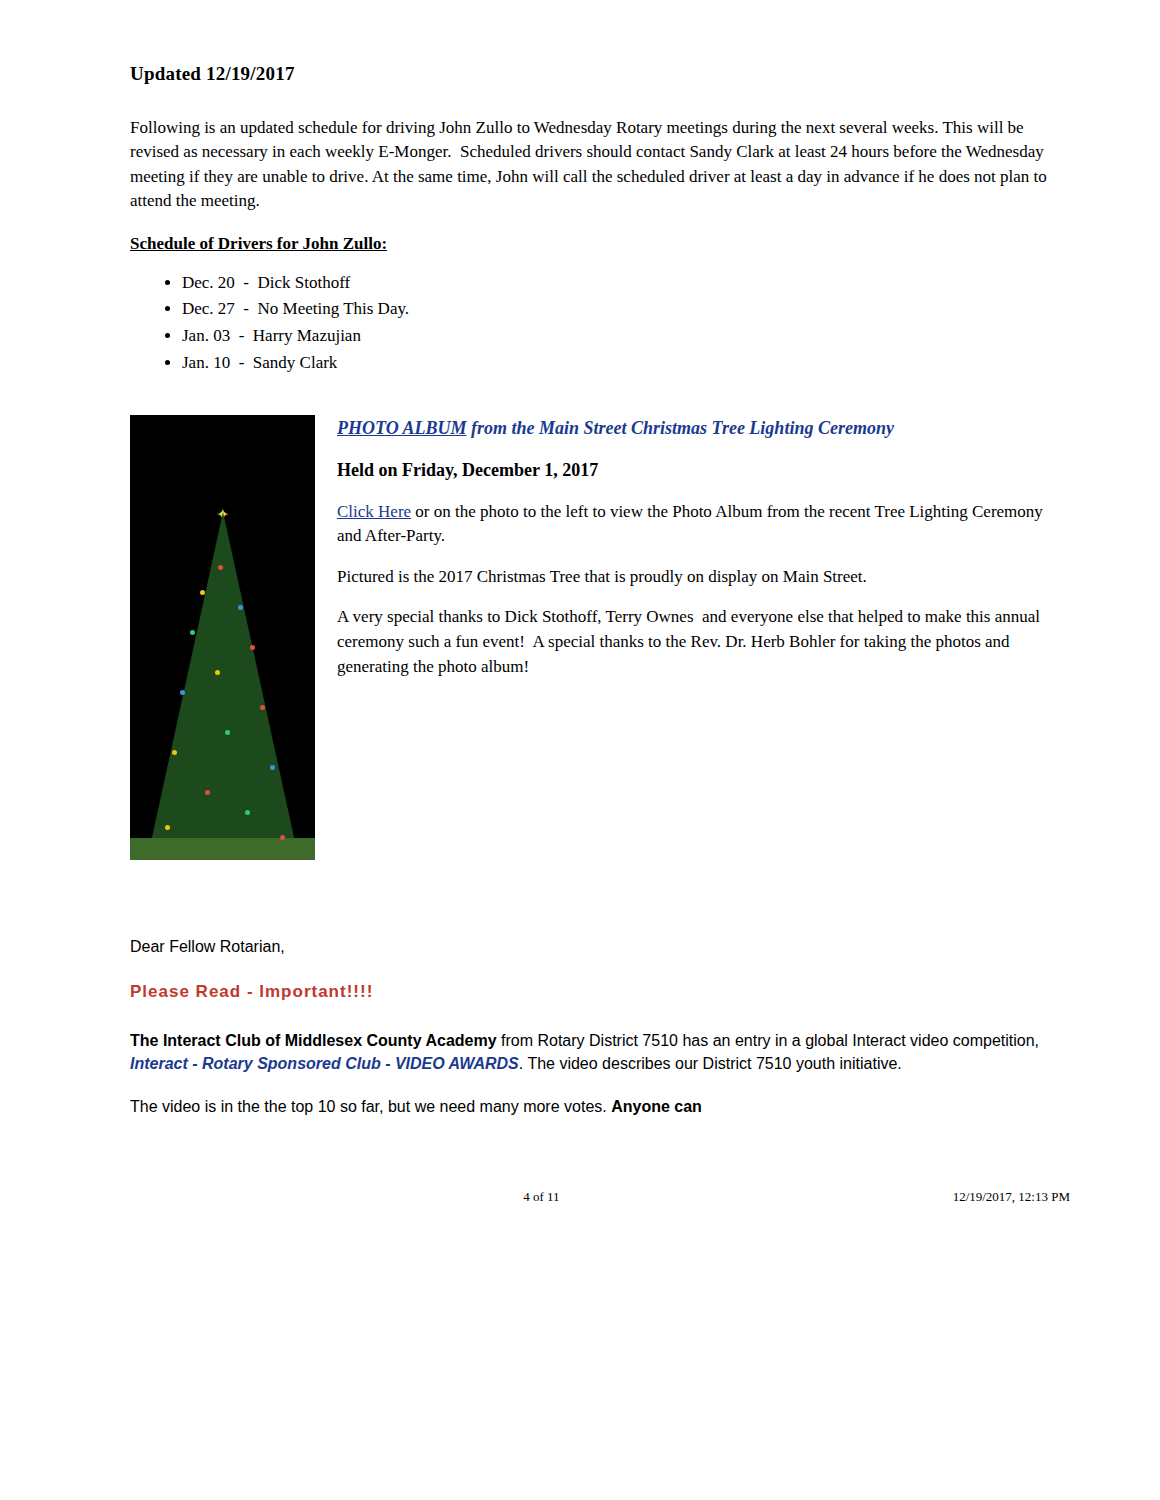Updated 12/19/2017
Following is an updated schedule for driving John Zullo to Wednesday Rotary meetings during the next several weeks. This will be revised as necessary in each weekly E-Monger. Scheduled drivers should contact Sandy Clark at least 24 hours before the Wednesday meeting if they are unable to drive. At the same time, John will call the scheduled driver at least a day in advance if he does not plan to attend the meeting.
Schedule of Drivers for John Zullo:
Dec. 20 - Dick Stothoff
Dec. 27 - No Meeting This Day.
Jan. 03 - Harry Mazujian
Jan. 10 - Sandy Clark
✦
PHOTO ALBUM from the Main Street Christmas Tree Lighting Ceremony
Held on Friday, December 1, 2017
Click Here or on the photo to the left to view the Photo Album from the recent Tree Lighting Ceremony and After-Party.
Pictured is the 2017 Christmas Tree that is proudly on display on Main Street.
A very special thanks to Dick Stothoff, Terry Ownes and everyone else that helped to make this annual ceremony such a fun event! A special thanks to the Rev. Dr. Herb Bohler for taking the photos and generating the photo album!
Dear Fellow Rotarian,
Please Read - Important!!!!
The Interact Club of Middlesex County Academy from Rotary District 7510 has an entry in a global Interact video competition, Interact - Rotary Sponsored Club - VIDEO AWARDS. The video describes our District 7510 youth initiative.
The video is in the the top 10 so far, but we need many more votes. Anyone can
4 of 11
12/19/2017, 12:13 PM